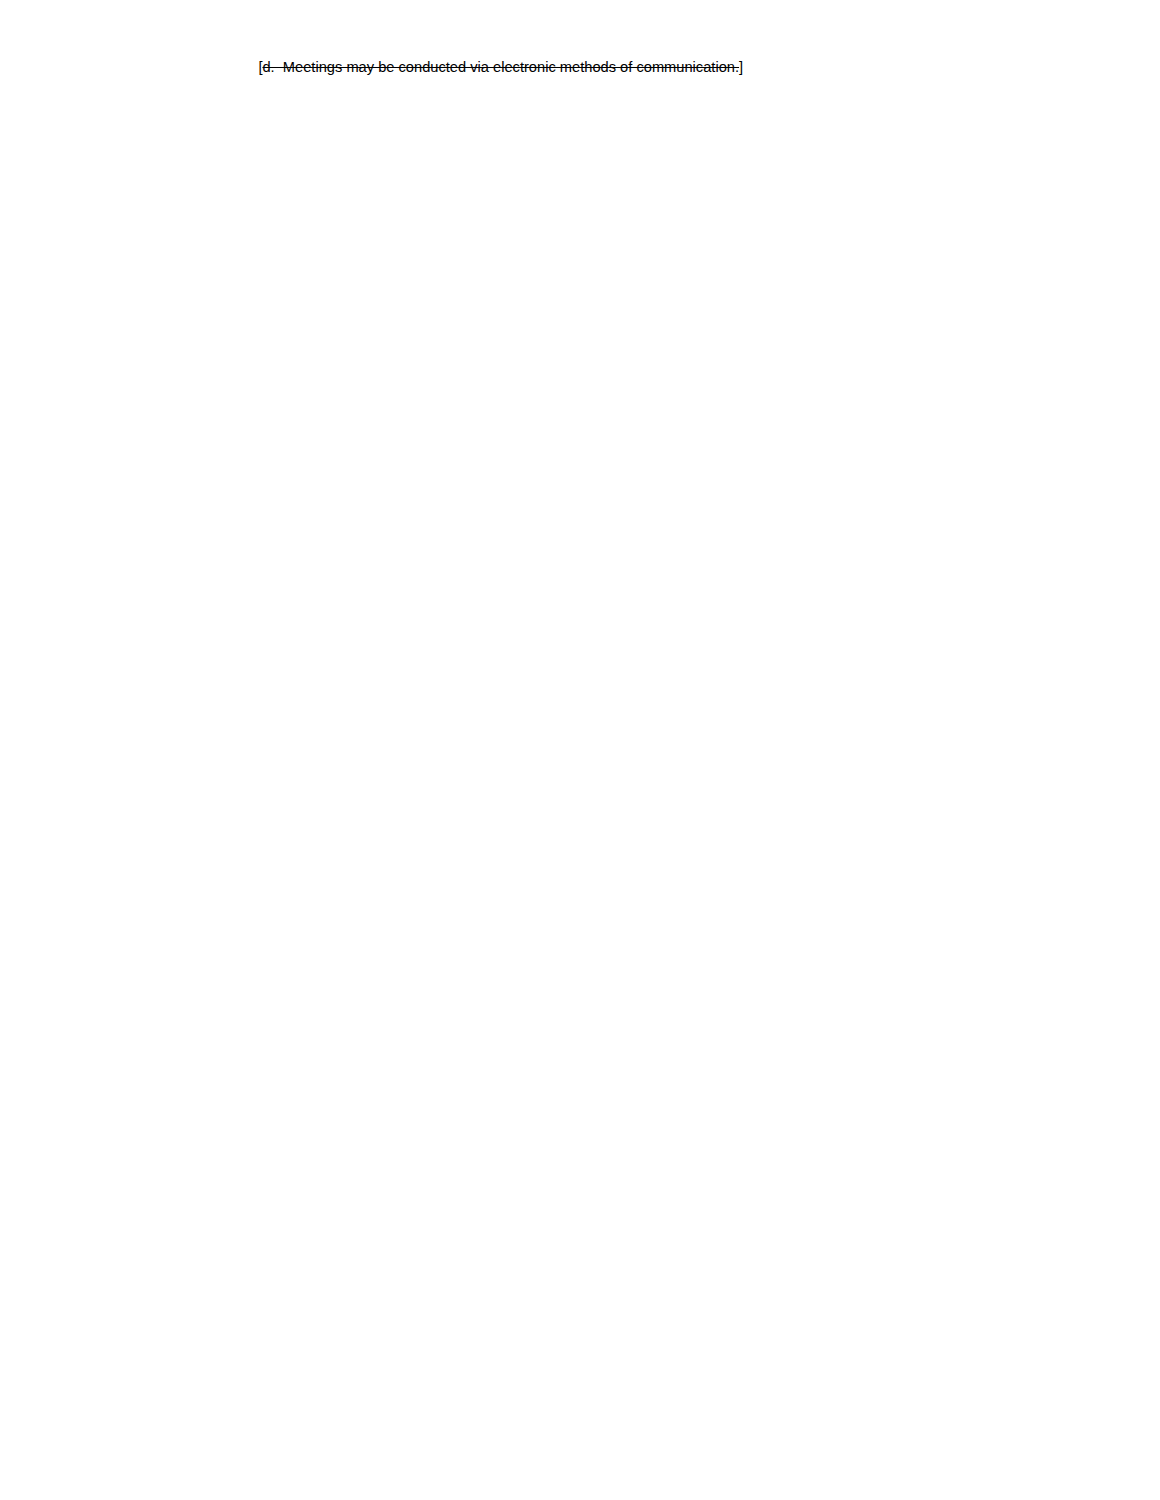[d. Meetings may be conducted via electronic methods of communication.]